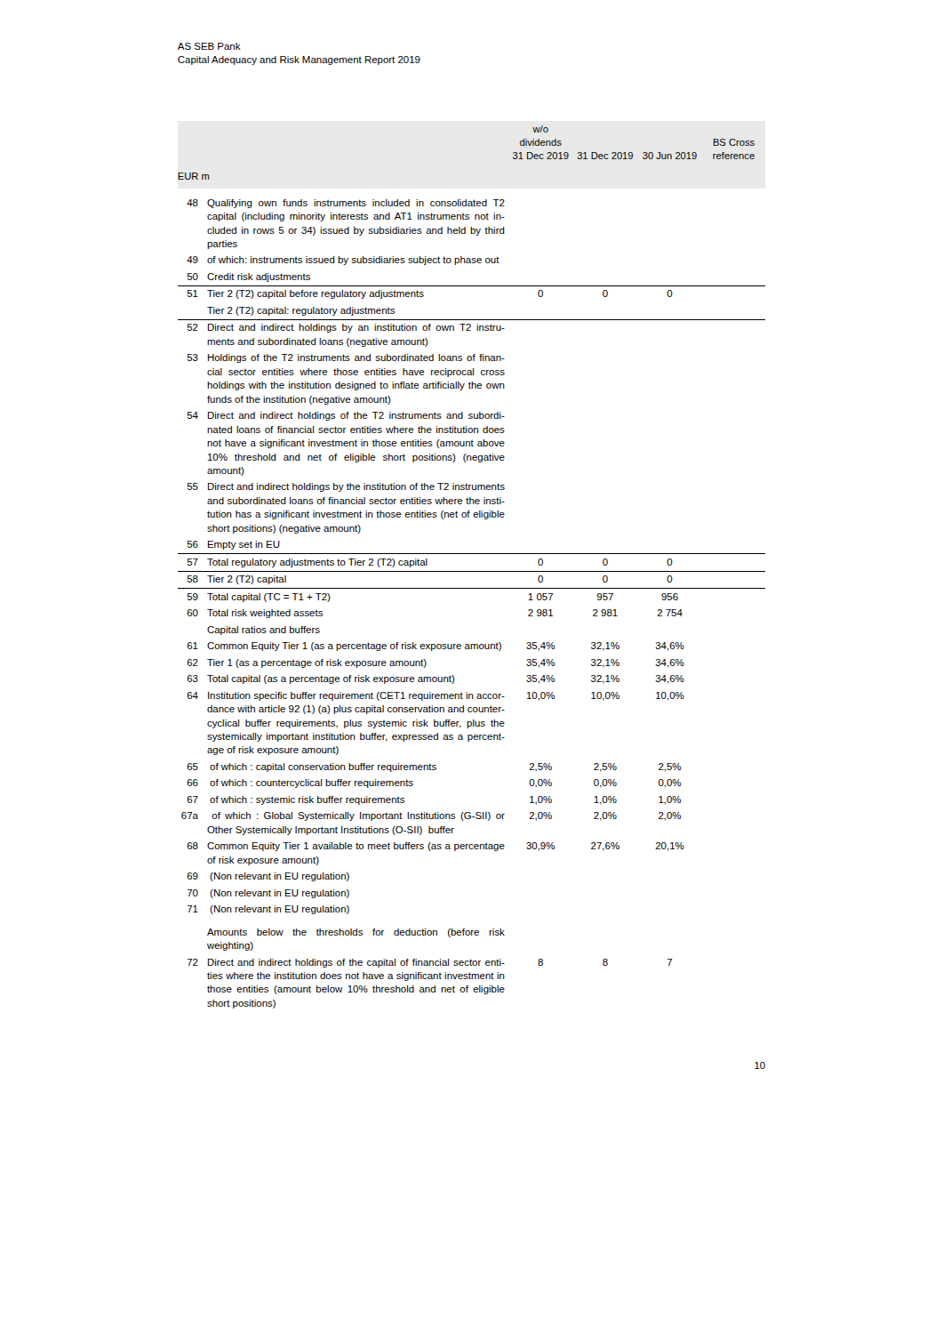AS SEB Pank
Capital Adequacy and Risk Management Report 2019
| | | w/o dividends 31 Dec 2019 | 31 Dec 2019 | 30 Jun 2019 | BS Cross reference |
| --- | --- | --- | --- | --- | --- |
| EUR m | | | | |
| 48 | Qualifying own funds instruments included in consolidated T2 capital (including minority interests and AT1 instruments not included in rows 5 or 34) issued by subsidiaries and held by third parties | | | | |
| 49 | of which: instruments issued by subsidiaries subject to phase out | | | | |
| 50 | Credit risk adjustments | | | | |
| 51 | Tier 2 (T2) capital before regulatory adjustments | 0 | 0 | 0 | |
| | Tier 2 (T2) capital: regulatory adjustments | | | | |
| 52 | Direct and indirect holdings by an institution of own T2 instruments and subordinated loans (negative amount) | | | | |
| 53 | Holdings of the T2 instruments and subordinated loans of financial sector entities where those entities have reciprocal cross holdings with the institution designed to inflate artificially the own funds of the institution (negative amount) | | | | |
| 54 | Direct and indirect holdings of the T2 instruments and subordinated loans of financial sector entities where the institution does not have a significant investment in those entities (amount above 10% threshold and net of eligible short positions) (negative amount) | | | | |
| 55 | Direct and indirect holdings by the institution of the T2 instruments and subordinated loans of financial sector entities where the institution has a significant investment in those entities (net of eligible short positions) (negative amount) | | | | |
| 56 | Empty set in EU | | | | |
| 57 | Total regulatory adjustments to Tier 2 (T2) capital | 0 | 0 | 0 | |
| 58 | Tier 2 (T2) capital | 0 | 0 | 0 | |
| 59 | Total capital (TC = T1 + T2) | 1 057 | 957 | 956 | |
| 60 | Total risk weighted assets | 2 981 | 2 981 | 2 754 | |
| | Capital ratios and buffers | | | | |
| 61 | Common Equity Tier 1 (as a percentage of risk exposure amount) | 35,4% | 32,1% | 34,6% | |
| 62 | Tier 1 (as a percentage of risk exposure amount) | 35,4% | 32,1% | 34,6% | |
| 63 | Total capital (as a percentage of risk exposure amount) | 35,4% | 32,1% | 34,6% | |
| 64 | Institution specific buffer requirement (CET1 requirement in accordance with article 92 (1) (a) plus capital conservation and countercyclical buffer requirements, plus systemic risk buffer, plus the systemically important institution buffer, expressed as a percentage of risk exposure amount) | 10,0% | 10,0% | 10,0% | |
| 65 | of which : capital conservation buffer requirements | 2,5% | 2,5% | 2,5% | |
| 66 | of which : countercyclical buffer requirements | 0,0% | 0,0% | 0,0% | |
| 67 | of which : systemic risk buffer requirements | 1,0% | 1,0% | 1,0% | |
| 67a | of which : Global Systemically Important Institutions (G-SII) or Other Systemically Important Institutions (O-SII) buffer | 2,0% | 2,0% | 2,0% | |
| 68 | Common Equity Tier 1 available to meet buffers (as a percentage of risk exposure amount) | 30,9% | 27,6% | 20,1% | |
| 69 | (Non relevant in EU regulation) | | | | |
| 70 | (Non relevant in EU regulation) | | | | |
| 71 | (Non relevant in EU regulation) | | | | |
| | Amounts below the thresholds for deduction (before risk weighting) | | | | |
| 72 | Direct and indirect holdings of the capital of financial sector entities where the institution does not have a significant investment in those entities (amount below 10% threshold and net of eligible short positions) | 8 | 8 | 7 | |
10